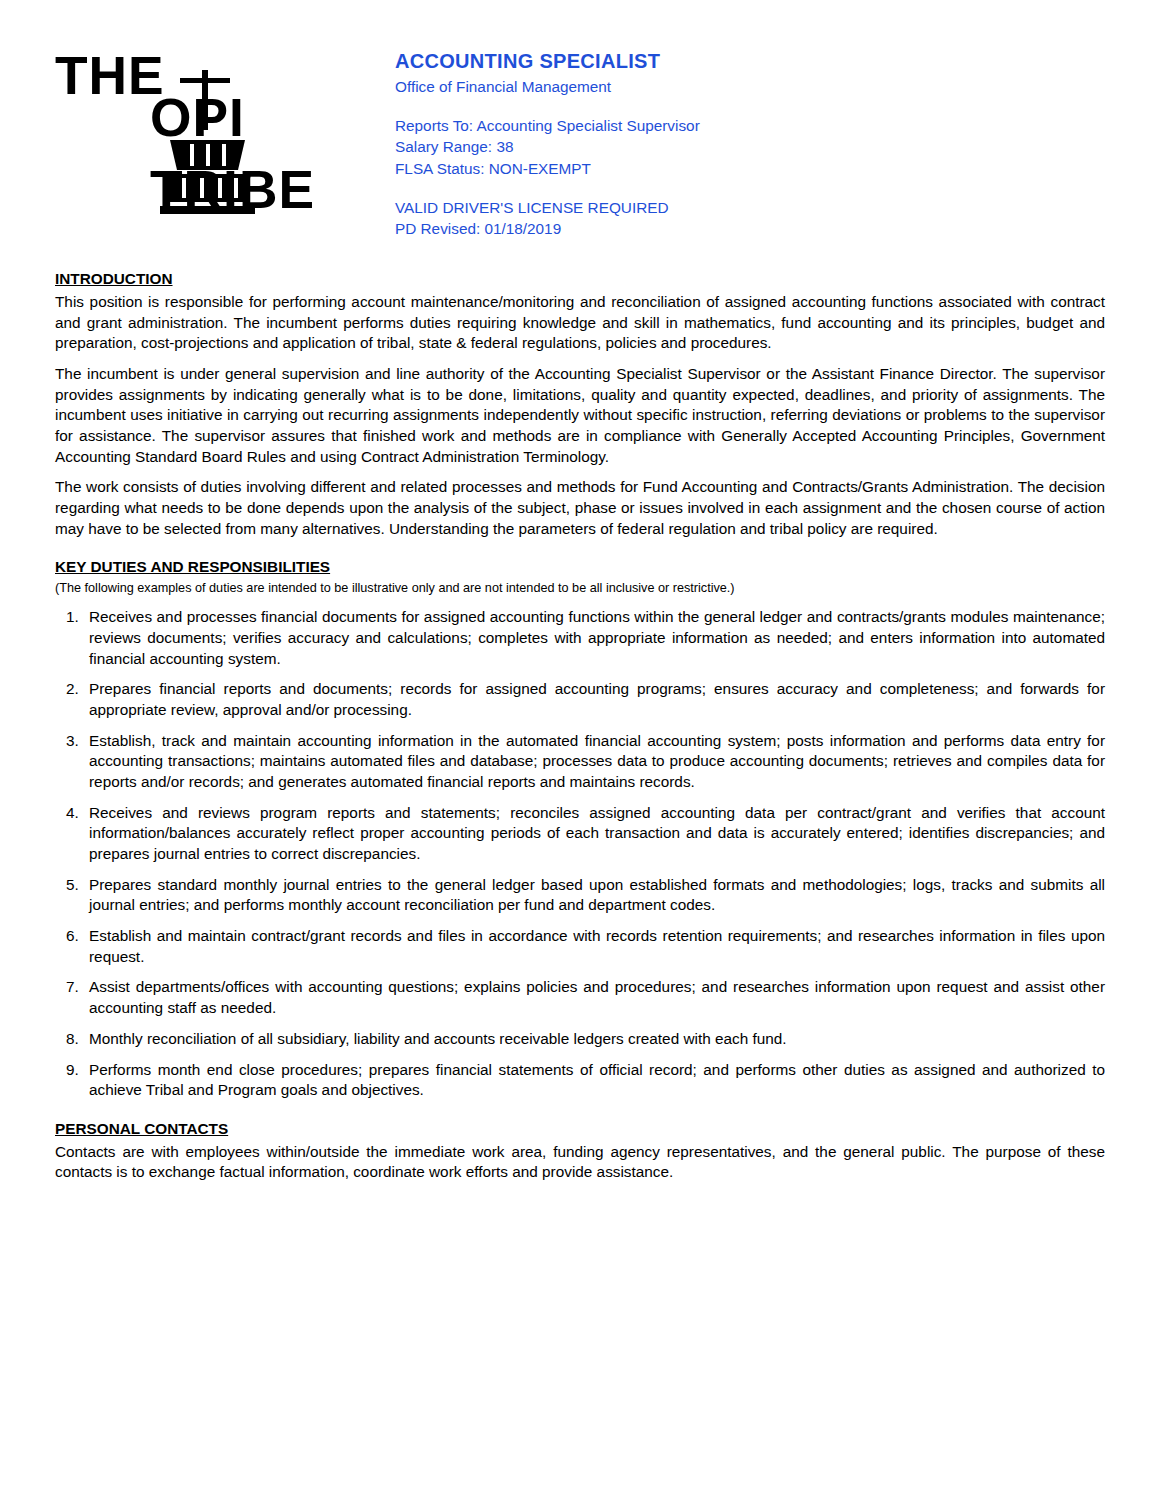THE OPI TRIBE
ACCOUNTING SPECIALIST
Office of Financial Management
Reports To: Accounting Specialist Supervisor
Salary Range: 38
FLSA Status: NON-EXEMPT
VALID DRIVER'S LICENSE REQUIRED
PD Revised: 01/18/2019
Introduction
This position is responsible for performing account maintenance/monitoring and reconciliation of assigned accounting functions associated with contract and grant administration. The incumbent performs duties requiring knowledge and skill in mathematics, fund accounting and its principles, budget and preparation, cost-projections and application of tribal, state & federal regulations, policies and procedures.
The incumbent is under general supervision and line authority of the Accounting Specialist Supervisor or the Assistant Finance Director. The supervisor provides assignments by indicating generally what is to be done, limitations, quality and quantity expected, deadlines, and priority of assignments. The incumbent uses initiative in carrying out recurring assignments independently without specific instruction, referring deviations or problems to the supervisor for assistance. The supervisor assures that finished work and methods are in compliance with Generally Accepted Accounting Principles, Government Accounting Standard Board Rules and using Contract Administration Terminology.
The work consists of duties involving different and related processes and methods for Fund Accounting and Contracts/Grants Administration. The decision regarding what needs to be done depends upon the analysis of the subject, phase or issues involved in each assignment and the chosen course of action may have to be selected from many alternatives. Understanding the parameters of federal regulation and tribal policy are required.
Key Duties and Responsibilities
(The following examples of duties are intended to be illustrative only and are not intended to be all inclusive or restrictive.)
Receives and processes financial documents for assigned accounting functions within the general ledger and contracts/grants modules maintenance; reviews documents; verifies accuracy and calculations; completes with appropriate information as needed; and enters information into automated financial accounting system.
Prepares financial reports and documents; records for assigned accounting programs; ensures accuracy and completeness; and forwards for appropriate review, approval and/or processing.
Establish, track and maintain accounting information in the automated financial accounting system; posts information and performs data entry for accounting transactions; maintains automated files and database; processes data to produce accounting documents; retrieves and compiles data for reports and/or records; and generates automated financial reports and maintains records.
Receives and reviews program reports and statements; reconciles assigned accounting data per contract/grant and verifies that account information/balances accurately reflect proper accounting periods of each transaction and data is accurately entered; identifies discrepancies; and prepares journal entries to correct discrepancies.
Prepares standard monthly journal entries to the general ledger based upon established formats and methodologies; logs, tracks and submits all journal entries; and performs monthly account reconciliation per fund and department codes.
Establish and maintain contract/grant records and files in accordance with records retention requirements; and researches information in files upon request.
Assist departments/offices with accounting questions; explains policies and procedures; and researches information upon request and assist other accounting staff as needed.
Monthly reconciliation of all subsidiary, liability and accounts receivable ledgers created with each fund.
Performs month end close procedures; prepares financial statements of official record; and performs other duties as assigned and authorized to achieve Tribal and Program goals and objectives.
Personal Contacts
Contacts are with employees within/outside the immediate work area, funding agency representatives, and the general public. The purpose of these contacts is to exchange factual information, coordinate work efforts and provide assistance.